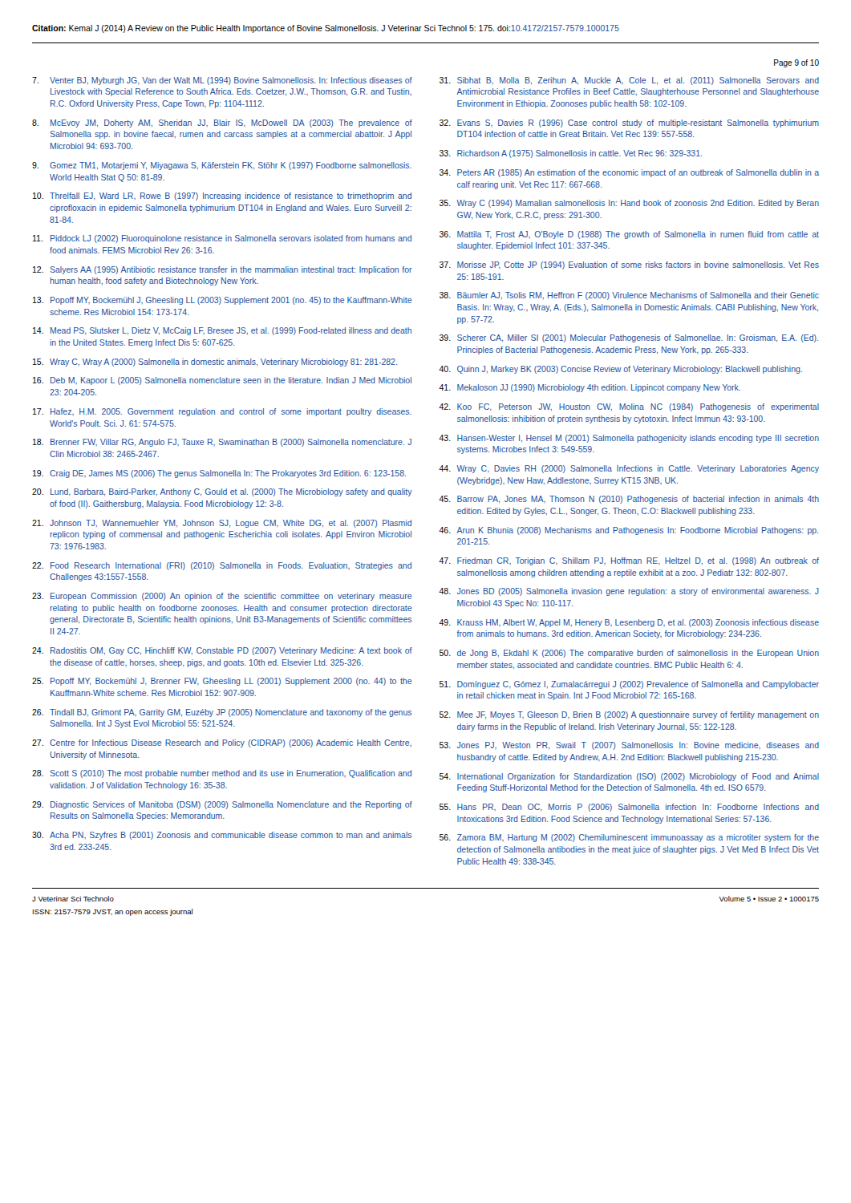Citation: Kemal J (2014) A Review on the Public Health Importance of Bovine Salmonellosis. J Veterinar Sci Technol 5: 175. doi:10.4172/2157-7579.1000175
Page 9 of 10
Venter BJ, Myburgh JG, Van der Walt ML (1994) Bovine Salmonellosis. In: Infectious diseases of Livestock with Special Reference to South Africa. Eds. Coetzer, J.W., Thomson, G.R. and Tustin, R.C. Oxford University Press, Cape Town, Pp: 1104-1112.
McEvoy JM, Doherty AM, Sheridan JJ, Blair IS, McDowell DA (2003) The prevalence of Salmonella spp. in bovine faecal, rumen and carcass samples at a commercial abattoir. J Appl Microbiol 94: 693-700.
Gomez TM1, Motarjemi Y, Miyagawa S, Käferstein FK, Stöhr K (1997) Foodborne salmonellosis. World Health Stat Q 50: 81-89.
Threlfall EJ, Ward LR, Rowe B (1997) Increasing incidence of resistance to trimethoprim and ciprofloxacin in epidemic Salmonella typhimurium DT104 in England and Wales. Euro Surveill 2: 81-84.
Piddock LJ (2002) Fluoroquinolone resistance in Salmonella serovars isolated from humans and food animals. FEMS Microbiol Rev 26: 3-16.
Salyers AA (1995) Antibiotic resistance transfer in the mammalian intestinal tract: Implication for human health, food safety and Biotechnology New York.
Popoff MY, Bockemühl J, Gheesling LL (2003) Supplement 2001 (no. 45) to the Kauffmann-White scheme. Res Microbiol 154: 173-174.
Mead PS, Slutsker L, Dietz V, McCaig LF, Bresee JS, et al. (1999) Food-related illness and death in the United States. Emerg Infect Dis 5: 607-625.
Wray C, Wray A (2000) Salmonella in domestic animals, Veterinary Microbiology 81: 281-282.
Deb M, Kapoor L (2005) Salmonella nomenclature seen in the literature. Indian J Med Microbiol 23: 204-205.
Hafez, H.M. 2005. Government regulation and control of some important poultry diseases. World's Poult. Sci. J. 61: 574-575.
Brenner FW, Villar RG, Angulo FJ, Tauxe R, Swaminathan B (2000) Salmonella nomenclature. J Clin Microbiol 38: 2465-2467.
Craig DE, James MS (2006) The genus Salmonella In: The Prokaryotes 3rd Edition. 6: 123-158.
Lund, Barbara, Baird-Parker, Anthony C, Gould et al. (2000) The Microbiology safety and quality of food (II). Gaithersburg, Malaysia. Food Microbiology 12: 3-8.
Johnson TJ, Wannemuehler YM, Johnson SJ, Logue CM, White DG, et al. (2007) Plasmid replicon typing of commensal and pathogenic Escherichia coli isolates. Appl Environ Microbiol 73: 1976-1983.
Food Research International (FRI) (2010) Salmonella in Foods. Evaluation, Strategies and Challenges 43:1557-1558.
European Commission (2000) An opinion of the scientific committee on veterinary measure relating to public health on foodborne zoonoses. Health and consumer protection directorate general, Directorate B, Scientific health opinions, Unit B3-Managements of Scientific committees II 24-27.
Radostitis OM, Gay CC, Hinchliff KW, Constable PD (2007) Veterinary Medicine: A text book of the disease of cattle, horses, sheep, pigs, and goats. 10th ed. Elsevier Ltd. 325-326.
Popoff MY, Bockemühl J, Brenner FW, Gheesling LL (2001) Supplement 2000 (no. 44) to the Kauffmann-White scheme. Res Microbiol 152: 907-909.
Tindall BJ, Grimont PA, Garrity GM, Euzéby JP (2005) Nomenclature and taxonomy of the genus Salmonella. Int J Syst Evol Microbiol 55: 521-524.
Centre for Infectious Disease Research and Policy (CIDRAP) (2006) Academic Health Centre, University of Minnesota.
Scott S (2010) The most probable number method and its use in Enumeration, Qualification and validation. J of Validation Technology 16: 35-38.
Diagnostic Services of Manitoba (DSM) (2009) Salmonella Nomenclature and the Reporting of Results on Salmonella Species: Memorandum.
Acha PN, Szyfres B (2001) Zoonosis and communicable disease common to man and animals 3rd ed. 233-245.
Sibhat B, Molla B, Zerihun A, Muckle A, Cole L, et al. (2011) Salmonella Serovars and Antimicrobial Resistance Profiles in Beef Cattle, Slaughterhouse Personnel and Slaughterhouse Environment in Ethiopia. Zoonoses public health 58: 102-109.
Evans S, Davies R (1996) Case control study of multiple-resistant Salmonella typhimurium DT104 infection of cattle in Great Britain. Vet Rec 139: 557-558.
Richardson A (1975) Salmonellosis in cattle. Vet Rec 96: 329-331.
Peters AR (1985) An estimation of the economic impact of an outbreak of Salmonella dublin in a calf rearing unit. Vet Rec 117: 667-668.
Wray C (1994) Mamalian salmonellosis In: Hand book of zoonosis 2nd Edition. Edited by Beran GW, New York, C.R.C, press: 291-300.
Mattila T, Frost AJ, O'Boyle D (1988) The growth of Salmonella in rumen fluid from cattle at slaughter. Epidemiol Infect 101: 337-345.
Morisse JP, Cotte JP (1994) Evaluation of some risks factors in bovine salmonellosis. Vet Res 25: 185-191.
Bäumler AJ, Tsolis RM, Heffron F (2000) Virulence Mechanisms of Salmonella and their Genetic Basis. In: Wray, C., Wray, A. (Eds.), Salmonella in Domestic Animals. CABI Publishing, New York, pp. 57-72.
Scherer CA, Miller SI (2001) Molecular Pathogenesis of Salmonellae. In: Groisman, E.A. (Ed). Principles of Bacterial Pathogenesis. Academic Press, New York, pp. 265-333.
Quinn J, Markey BK (2003) Concise Review of Veterinary Microbiology: Blackwell publishing.
Mekaloson JJ (1990) Microbiology 4th edition. Lippincot company New York.
Koo FC, Peterson JW, Houston CW, Molina NC (1984) Pathogenesis of experimental salmonellosis: inhibition of protein synthesis by cytotoxin. Infect Immun 43: 93-100.
Hansen-Wester I, Hensel M (2001) Salmonella pathogenicity islands encoding type III secretion systems. Microbes Infect 3: 549-559.
Wray C, Davies RH (2000) Salmonella Infections in Cattle. Veterinary Laboratories Agency (Weybridge), New Haw, Addlestone, Surrey KT15 3NB, UK.
Barrow PA, Jones MA, Thomson N (2010) Pathogenesis of bacterial infection in animals 4th edition. Edited by Gyles, C.L., Songer, G. Theon, C.O: Blackwell publishing 233.
Arun K Bhunia (2008) Mechanisms and Pathogenesis In: Foodborne Microbial Pathogens: pp. 201-215.
Friedman CR, Torigian C, Shillam PJ, Hoffman RE, Heltzel D, et al. (1998) An outbreak of salmonellosis among children attending a reptile exhibit at a zoo. J Pediatr 132: 802-807.
Jones BD (2005) Salmonella invasion gene regulation: a story of environmental awareness. J Microbiol 43 Spec No: 110-117.
Krauss HM, Albert W, Appel M, Henery B, Lesenberg D, et al. (2003) Zoonosis infectious disease from animals to humans. 3rd edition. American Society, for Microbiology: 234-236.
de Jong B, Ekdahl K (2006) The comparative burden of salmonellosis in the European Union member states, associated and candidate countries. BMC Public Health 6: 4.
Domínguez C, Gómez I, Zumalacárregui J (2002) Prevalence of Salmonella and Campylobacter in retail chicken meat in Spain. Int J Food Microbiol 72: 165-168.
Mee JF, Moyes T, Gleeson D, Brien B (2002) A questionnaire survey of fertility management on dairy farms in the Republic of Ireland. Irish Veterinary Journal, 55: 122-128.
Jones PJ, Weston PR, Swail T (2007) Salmonellosis In: Bovine medicine, diseases and husbandry of cattle. Edited by Andrew, A.H. 2nd Edition: Blackwell publishing 215-230.
International Organization for Standardization (ISO) (2002) Microbiology of Food and Animal Feeding Stuff-Horizontal Method for the Detection of Salmonella. 4th ed. ISO 6579.
Hans PR, Dean OC, Morris P (2006) Salmonella infection In: Foodborne Infections and Intoxications 3rd Edition. Food Science and Technology International Series: 57-136.
Zamora BM, Hartung M (2002) Chemiluminescent immunoassay as a microtiter system for the detection of Salmonella antibodies in the meat juice of slaughter pigs. J Vet Med B Infect Dis Vet Public Health 49: 338-345.
J Veterinar Sci Technolo
ISSN: 2157-7579 JVST, an open access journal
Volume 5 • Issue 2 • 1000175